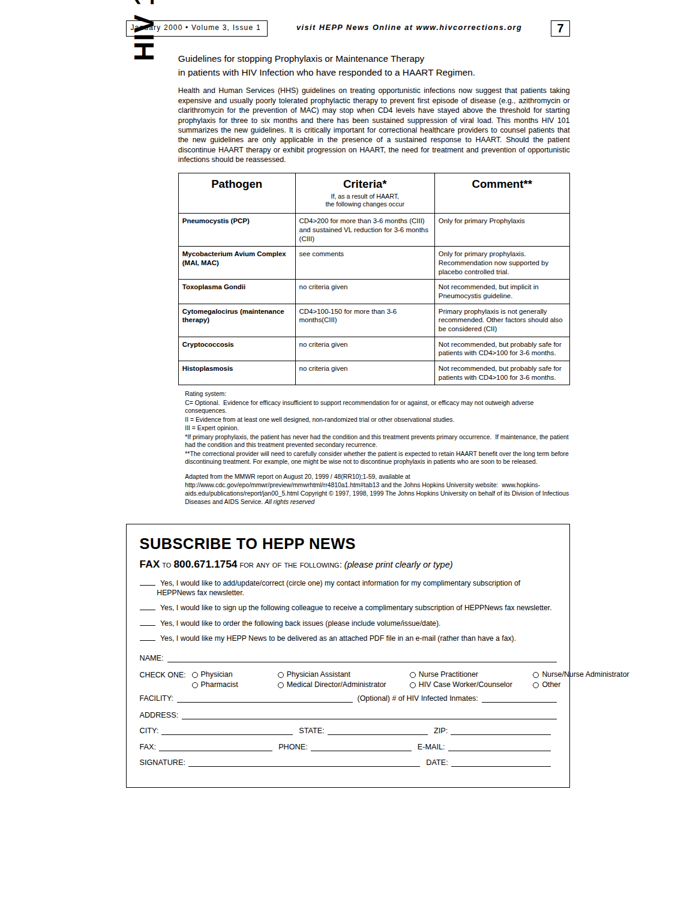January 2000 • Volume 3, Issue 1
visit HEPP News Online at www.hivcorrections.org
7
HIV 101
Guidelines for stopping Prophylaxis or Maintenance Therapy
in patients with HIV Infection who have responded to a HAART Regimen.
Health and Human Services (HHS) guidelines on treating opportunistic infections now suggest that patients taking expensive and usually poorly tolerated prophylactic therapy to prevent first episode of disease (e.g., azithromycin or clarithromycin for the prevention of MAC) may stop when CD4 levels have stayed above the threshold for starting prophylaxis for three to six months and there has been sustained suppression of viral load. This months HIV 101 summarizes the new guidelines. It is critically important for correctional healthcare providers to counsel patients that the new guidelines are only applicable in the presence of a sustained response to HAART. Should the patient discontinue HAART therapy or exhibit progression on HAART, the need for treatment and prevention of opportunistic infections should be reassessed.
| Pathogen | Criteria* If, as a result of HAART, the following changes occur | Comment** |
| --- | --- | --- |
| Pneumocystis (PCP) | CD4>200 for more than 3-6 months (CIII) and sustained VL reduction for 3-6 months (CIII) | Only for primary Prophylaxis |
| Mycobacterium Avium Complex (MAI, MAC) | see comments | Only for primary prophylaxis. Recommendation now supported by placebo controlled trial. |
| Toxoplasma Gondii | no criteria given | Not recommended, but implicit in Pneumocystis guideline. |
| Cytomegalocirus (maintenance therapy) | CD4>100-150 for more than 3-6 months(CIII) | Primary prophylaxis is not generally recommended. Other factors should also be considered (CII) |
| Cryptococcosis | no criteria given | Not recommended, but probably safe for patients with CD4>100 for 3-6 months. |
| Histoplasmosis | no criteria given | Not recommended, but probably safe for patients with CD4>100 for 3-6 months. |
Rating system:
C= Optional. Evidence for efficacy insufficient to support recommendation for or against, or efficacy may not outweigh adverse consequences.
II = Evidence from at least one well designed, non-randomized trial or other observational studies.
III = Expert opinion.
*If primary prophylaxis, the patient has never had the condition and this treatment prevents primary occurrence. If maintenance, the patient had the condition and this treatment prevented secondary recurrence.
**The correctional provider will need to carefully consider whether the patient is expected to retain HAART benefit over the long term before discontinuing treatment. For example, one might be wise not to discontinue prophylaxis in patients who are soon to be released.
Adapted from the MMWR report on August 20, 1999 / 48(RR10);1-59, available at
http://www.cdc.gov/epo/mmwr/preview/mmwrhtml/rr4810a1.htm#tab13 and the Johns Hopkins University website: www.hopkins-aids.edu/publications/report/jan00_5.html Copyright © 1997, 1998, 1999 The Johns Hopkins University on behalf of its Division of Infectious Diseases and AIDS Service. All rights reserved
SUBSCRIBE TO HEPP NEWS
FAX to 800.671.1754 for any of the following: (please print clearly or type)
Yes, I would like to add/update/correct (circle one) my contact information for my complimentary subscription of HEPPNews fax newsletter.
Yes, I would like to sign up the following colleague to receive a complimentary subscription of HEPPNews fax newsletter.
Yes, I would like to order the following back issues (please include volume/issue/date).
Yes, I would like my HEPP News to be delivered as an attached PDF file in an e-mail (rather than have a fax).
NAME:
CHECK ONE:
Physician Physician Assistant Nurse Practitioner Nurse/Nurse Administrator Pharmacist Medical Director/Administrator HIV Case Worker/Counselor Other
FACILITY: (Optional) # of HIV Infected Inmates:
ADDRESS:
CITY:
STATE:
ZIP:
FAX:
PHONE:
E-MAIL:
SIGNATURE:
DATE: